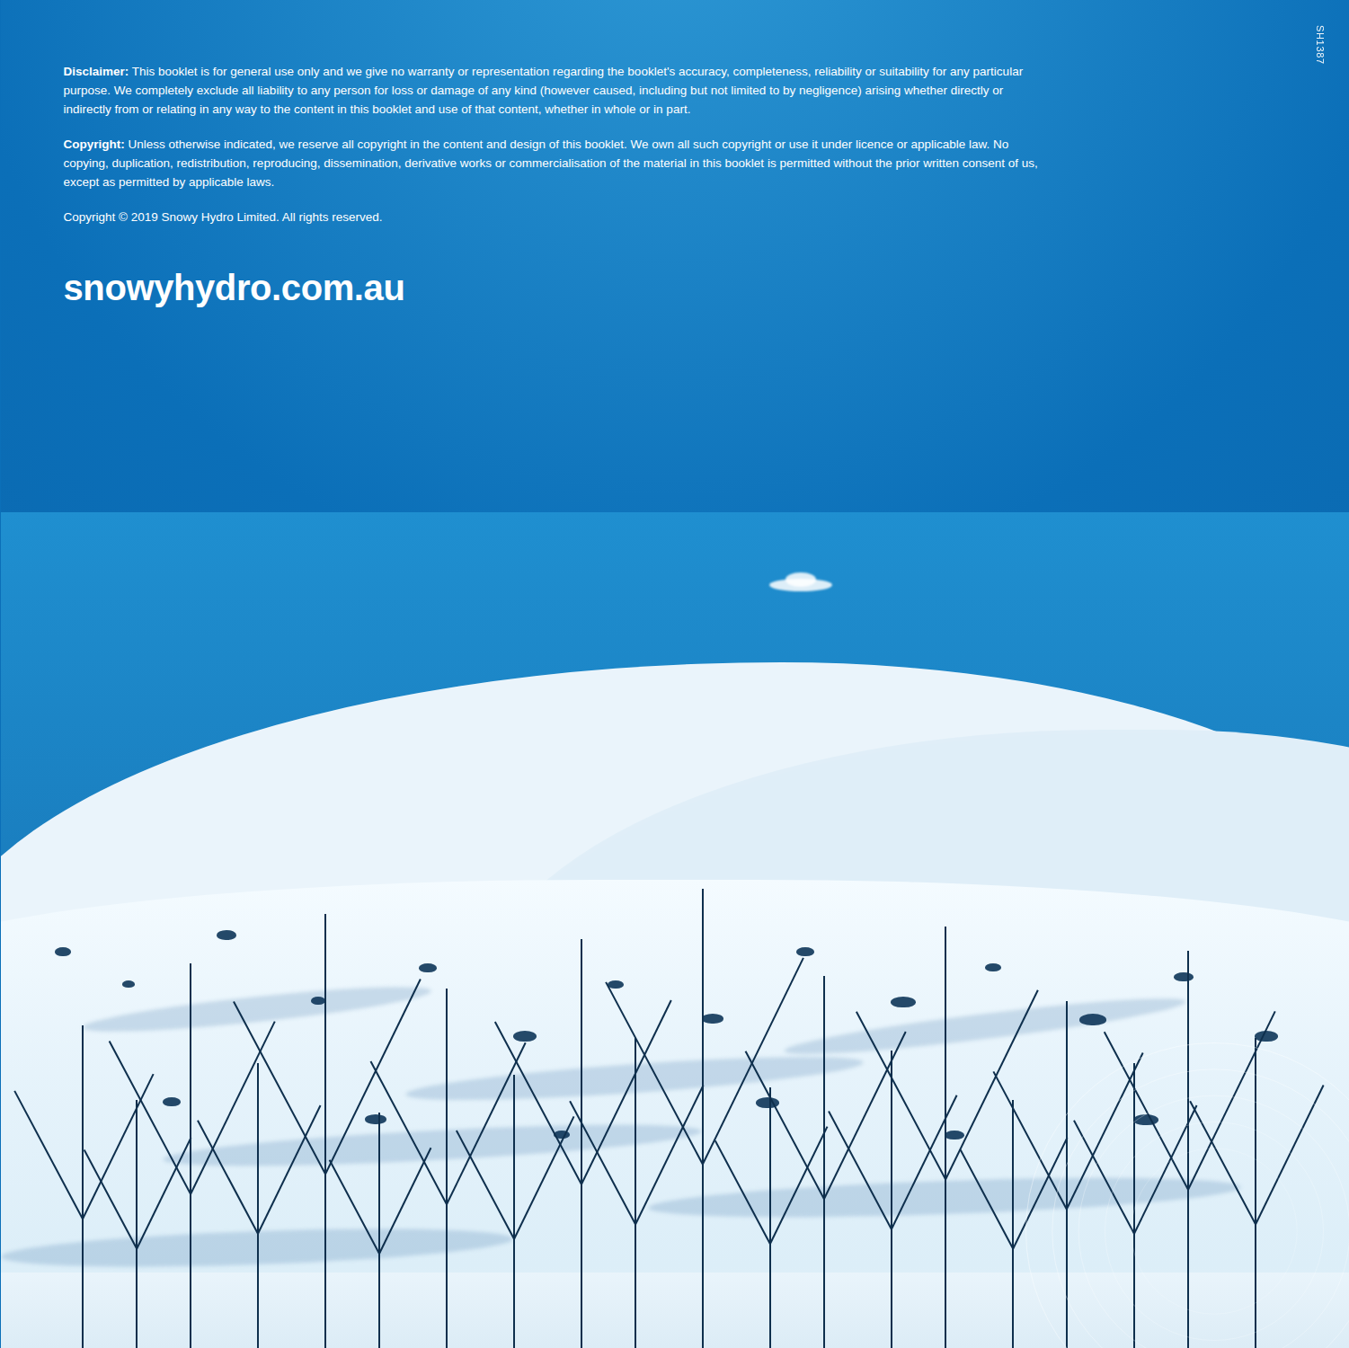SH1387
Disclaimer: This booklet is for general use only and we give no warranty or representation regarding the booklet's accuracy, completeness, reliability or suitability for any particular purpose. We completely exclude all liability to any person for loss or damage of any kind (however caused, including but not limited to by negligence) arising whether directly or indirectly from or relating in any way to the content in this booklet and use of that content, whether in whole or in part.
Copyright: Unless otherwise indicated, we reserve all copyright in the content and design of this booklet. We own all such copyright or use it under licence or applicable law. No copying, duplication, redistribution, reproducing, dissemination, derivative works or commercialisation of the material in this booklet is permitted without the prior written consent of us, except as permitted by applicable laws.
Copyright © 2019 Snowy Hydro Limited. All rights reserved.
snowyhydro.com.au